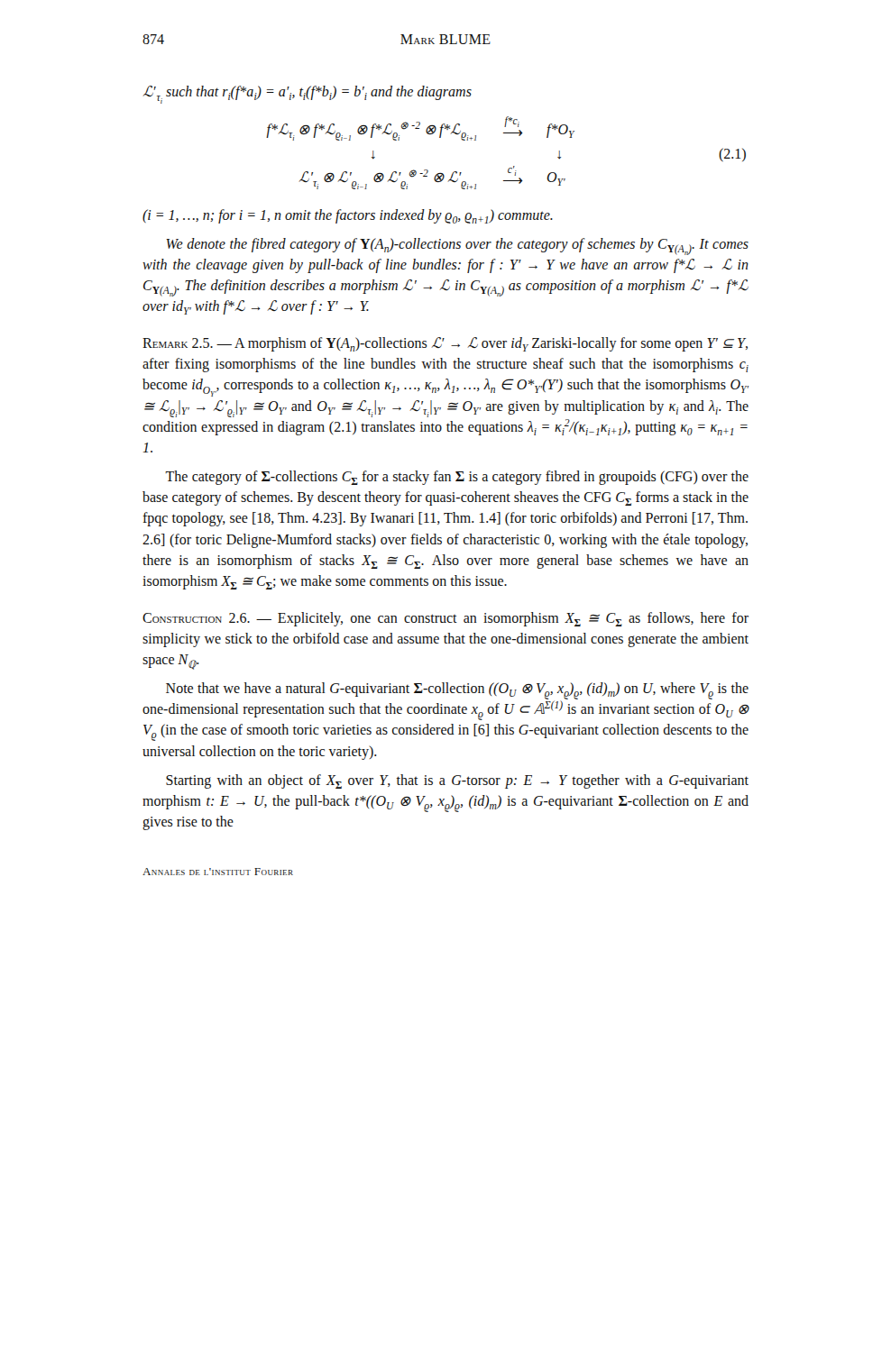874 Mark BLUME 874
ℒ′τi such that ri(f*ai) = a′i, ti(f*bi) = b′i and the diagrams
| / f* ℒ τ i ⊗ f* ℒ ϱ i−1 ⊗ f* ℒ ϱ i ⊗ -2 ⊗ f* ℒ ϱ i+1 / f*c i ⟶ / f* O Y / / ↓ / / ↓ / / ℒ ′ τ i ⊗ ℒ ′ ϱ i−1 ⊗ ℒ ′ ϱ i ⊗ -2 ⊗ ℒ ′ ϱ i+1 / c′ i ⟶ / O Y′ / | (2.1) |
(i = 1, …, n; for i = 1, n omit the factors indexed by ϱ0, ϱn+1) commute.
We denote the fibred category of Υ(An)-collections over the category of schemes by CΥ(An). It comes with the cleavage given by pull-back of line bundles: for f : Y′ → Y we have an arrow f*ℒ → ℒ in CΥ(An). The definition describes a morphism ℒ′ → ℒ in CΥ(An) as composition of a morphism ℒ′ → f*ℒ over idY′ with f*ℒ → ℒ over f : Y′ → Y.
Remark 2.5. — A morphism of Υ(An)-collections ℒ′ → ℒ over idY Zariski-locally for some open Y′ ⊆ Y, after fixing isomorphisms of the line bundles with the structure sheaf such that the isomorphisms ci become idOY′, corresponds to a collection κ1, …, κn, λ1, …, λn ∈ O*Y′(Y′) such that the isomorphisms OY′ ≅ ℒϱi|Y′ → ℒ′ϱi|Y′ ≅ OY′ and OY′ ≅ ℒτi|Y′ → ℒ′τi|Y′ ≅ OY′ are given by multiplication by κi and λi. The condition expressed in diagram (2.1) translates into the equations λi = κi2/(κi−1κi+1), putting κ0 = κn+1 = 1.
The category of Σ-collections CΣ for a stacky fan Σ is a category fibred in groupoids (CFG) over the base category of schemes. By descent theory for quasi-coherent sheaves the CFG CΣ forms a stack in the fpqc topology, see [18, Thm. 4.23]. By Iwanari [11, Thm. 1.4] (for toric orbifolds) and Perroni [17, Thm. 2.6] (for toric Deligne-Mumford stacks) over fields of characteristic 0, working with the étale topology, there is an isomorphism of stacks XΣ ≅ CΣ. Also over more general base schemes we have an isomorphism XΣ ≅ CΣ; we make some comments on this issue.
Construction 2.6. — Explicitely, one can construct an isomorphism XΣ ≅ CΣ as follows, here for simplicity we stick to the orbifold case and assume that the one-dimensional cones generate the ambient space Nℚ.
Note that we have a natural G-equivariant Σ-collection ((OU ⊗ Vϱ, xϱ)ϱ, (id)m) on U, where Vϱ is the one-dimensional representation such that the coordinate xϱ of U ⊂ 𝔸Σ(1) is an invariant section of OU ⊗ Vϱ (in the case of smooth toric varieties as considered in [6] this G-equivariant collection descents to the universal collection on the toric variety).
Starting with an object of XΣ over Y, that is a G-torsor p: E → Y together with a G-equivariant morphism t: E → U, the pull-back t*((OU ⊗ Vϱ, xϱ)ϱ, (id)m) is a G-equivariant Σ-collection on E and gives rise to the
Annales de l'institut Fourier